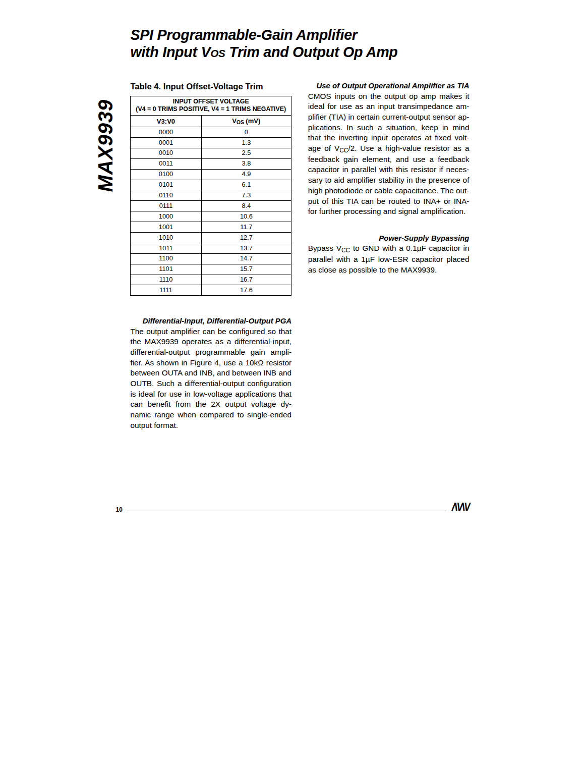MAX9939
SPI Programmable-Gain Amplifier
with Input VOS Trim and Output Op Amp
Table 4. Input Offset-Voltage Trim
| INPUT OFFSET VOLTAGE (V4 = 0 TRIMS POSITIVE, V4 = 1 TRIMS NEGATIVE) |
| --- |
| V3:V0 | V OS (mV) |
| 0000 | 0 |
| 0001 | 1.3 |
| 0010 | 2.5 |
| 0011 | 3.8 |
| 0100 | 4.9 |
| 0101 | 6.1 |
| 0110 | 7.3 |
| 0111 | 8.4 |
| 1000 | 10.6 |
| 1001 | 11.7 |
| 1010 | 12.7 |
| 1011 | 13.7 |
| 1100 | 14.7 |
| 1101 | 15.7 |
| 1110 | 16.7 |
| 1111 | 17.6 |
Differential-Input, Differential-Output PGA
The output amplifier can be configured so that the MAX9939 operates as a differential-input, differential-output programmable gain amplifier. As shown in Figure 4, use a 10kΩ resistor between OUTA and INB, and between INB and OUTB. Such a differential-output configuration is ideal for use in low-voltage applications that can benefit from the 2X output voltage dynamic range when compared to single-ended output format.
Use of Output Operational Amplifier as TIA
CMOS inputs on the output op amp makes it ideal for use as an input transimpedance amplifier (TIA) in certain current-output sensor applications. In such a situation, keep in mind that the inverting input operates at fixed voltage of VCC/2. Use a high-value resistor as a feedback gain element, and use a feedback capacitor in parallel with this resistor if necessary to aid amplifier stability in the presence of high photodiode or cable capacitance. The output of this TIA can be routed to INA+ or INA- for further processing and signal amplification.
Power-Supply Bypassing
Bypass VCC to GND with a 0.1µF capacitor in parallel with a 1µF low-ESR capacitor placed as close as possible to the MAX9939.
10 /\\/\\/